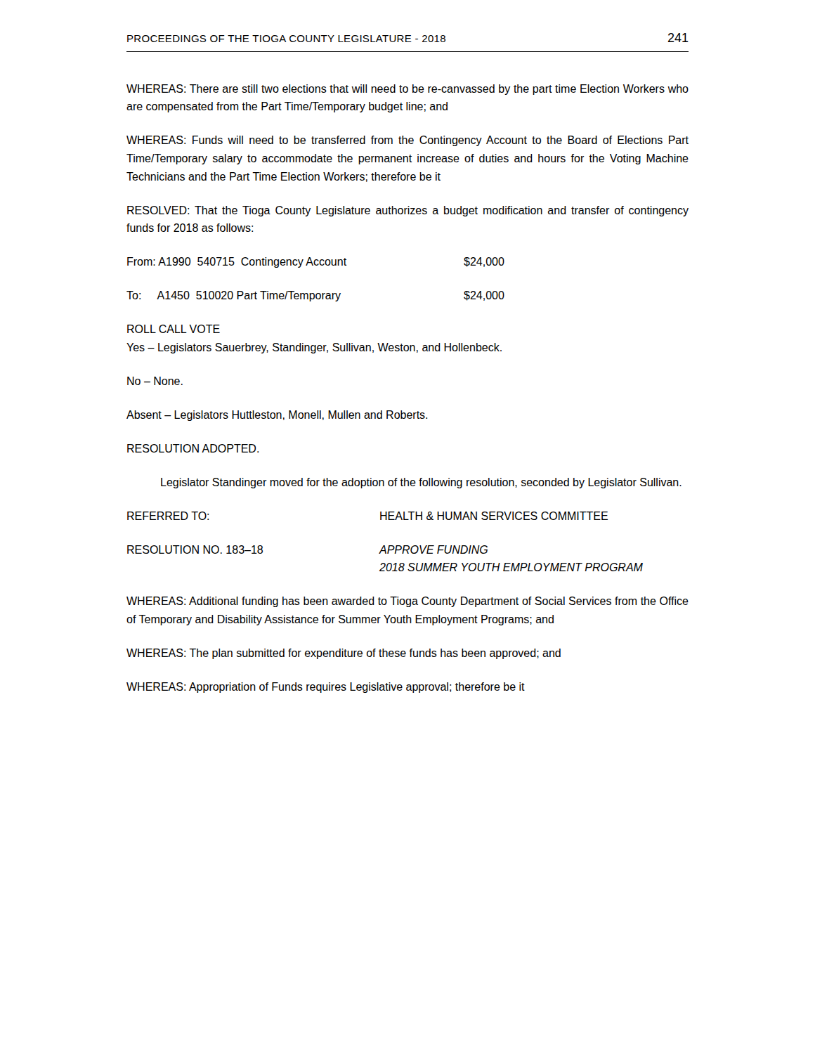PROCEEDINGS OF THE TIOGA COUNTY LEGISLATURE - 2018 241
WHEREAS: There are still two elections that will need to be re-canvassed by the part time Election Workers who are compensated from the Part Time/Temporary budget line; and
WHEREAS: Funds will need to be transferred from the Contingency Account to the Board of Elections Part Time/Temporary salary to accommodate the permanent increase of duties and hours for the Voting Machine Technicians and the Part Time Election Workers; therefore be it
RESOLVED: That the Tioga County Legislature authorizes a budget modification and transfer of contingency funds for 2018 as follows:
From: A1990 540715 Contingency Account $24,000
To: A1450 510020 Part Time/Temporary $24,000
ROLL CALL VOTE
Yes – Legislators Sauerbrey, Standinger, Sullivan, Weston, and Hollenbeck.
No – None.
Absent – Legislators Huttleston, Monell, Mullen and Roberts.
RESOLUTION ADOPTED.
Legislator Standinger moved for the adoption of the following resolution, seconded by Legislator Sullivan.
REFERRED TO: HEALTH & HUMAN SERVICES COMMITTEE
RESOLUTION NO. 183–18 APPROVE FUNDING 2018 SUMMER YOUTH EMPLOYMENT PROGRAM
WHEREAS: Additional funding has been awarded to Tioga County Department of Social Services from the Office of Temporary and Disability Assistance for Summer Youth Employment Programs; and
WHEREAS: The plan submitted for expenditure of these funds has been approved; and
WHEREAS: Appropriation of Funds requires Legislative approval; therefore be it